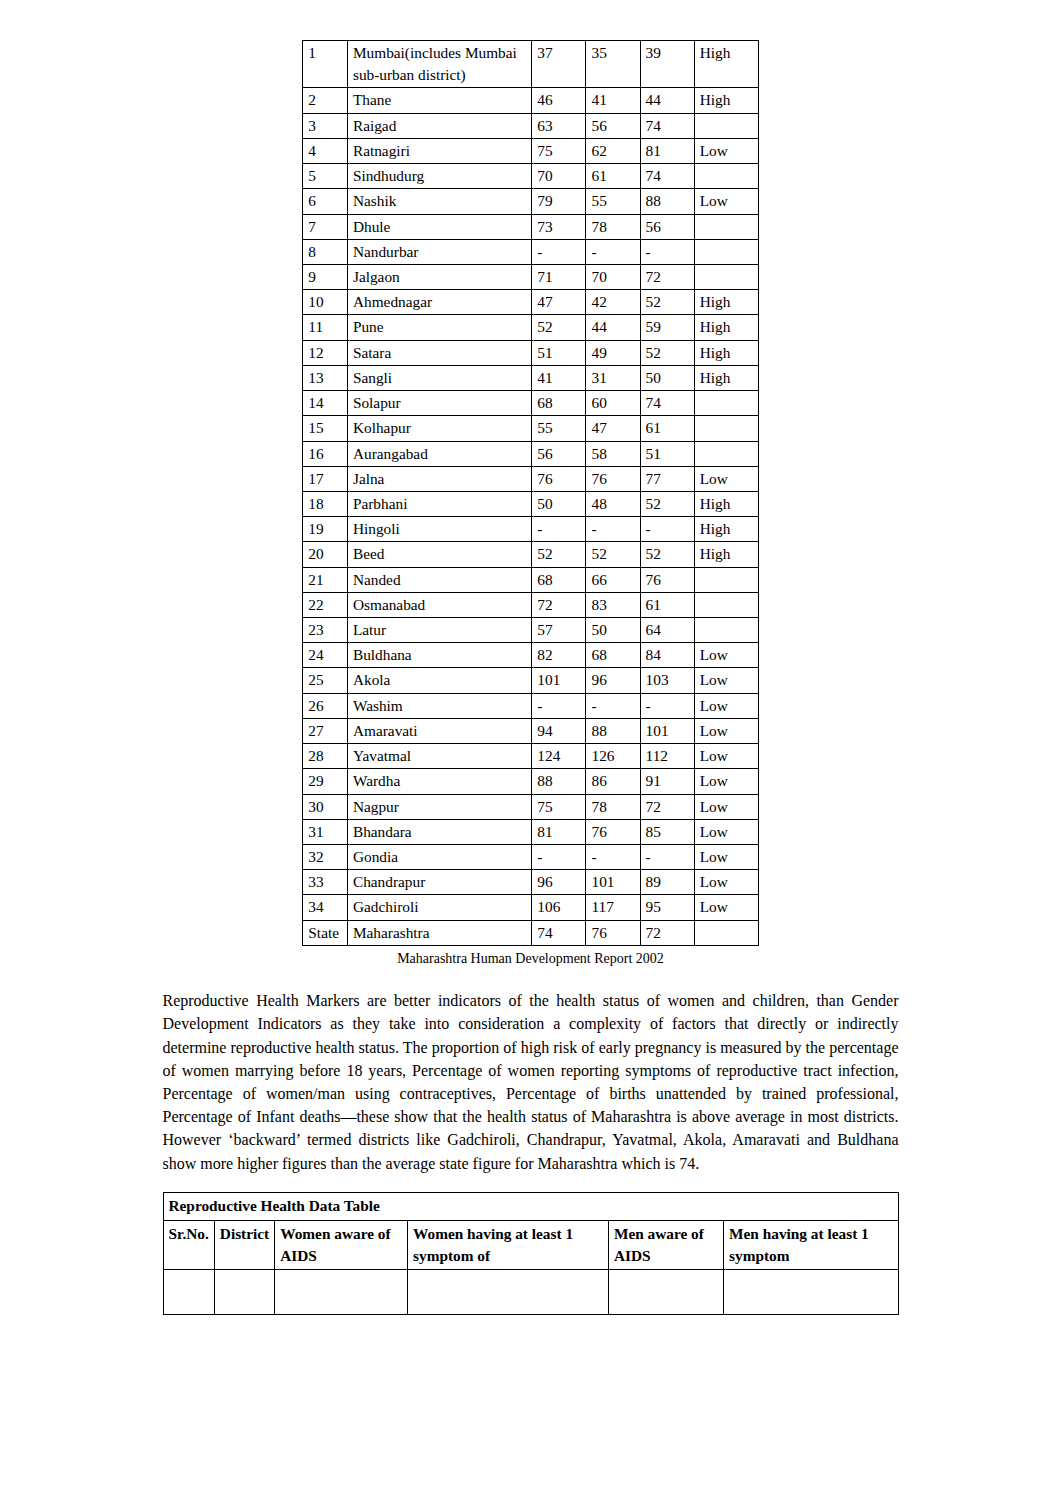| 1 | Mumbai(includes Mumbai sub-urban district) | 37 | 35 | 39 | High |
| 2 | Thane | 46 | 41 | 44 | High |
| 3 | Raigad | 63 | 56 | 74 | |
| 4 | Ratnagiri | 75 | 62 | 81 | Low |
| 5 | Sindhudurg | 70 | 61 | 74 | |
| 6 | Nashik | 79 | 55 | 88 | Low |
| 7 | Dhule | 73 | 78 | 56 | |
| 8 | Nandurbar | - | - | - | |
| 9 | Jalgaon | 71 | 70 | 72 | |
| 10 | Ahmednagar | 47 | 42 | 52 | High |
| 11 | Pune | 52 | 44 | 59 | High |
| 12 | Satara | 51 | 49 | 52 | High |
| 13 | Sangli | 41 | 31 | 50 | High |
| 14 | Solapur | 68 | 60 | 74 | |
| 15 | Kolhapur | 55 | 47 | 61 | |
| 16 | Aurangabad | 56 | 58 | 51 | |
| 17 | Jalna | 76 | 76 | 77 | Low |
| 18 | Parbhani | 50 | 48 | 52 | High |
| 19 | Hingoli | - | - | - | High |
| 20 | Beed | 52 | 52 | 52 | High |
| 21 | Nanded | 68 | 66 | 76 | |
| 22 | Osmanabad | 72 | 83 | 61 | |
| 23 | Latur | 57 | 50 | 64 | |
| 24 | Buldhana | 82 | 68 | 84 | Low |
| 25 | Akola | 101 | 96 | 103 | Low |
| 26 | Washim | - | - | - | Low |
| 27 | Amaravati | 94 | 88 | 101 | Low |
| 28 | Yavatmal | 124 | 126 | 112 | Low |
| 29 | Wardha | 88 | 86 | 91 | Low |
| 30 | Nagpur | 75 | 78 | 72 | Low |
| 31 | Bhandara | 81 | 76 | 85 | Low |
| 32 | Gondia | - | - | - | Low |
| 33 | Chandrapur | 96 | 101 | 89 | Low |
| 34 | Gadchiroli | 106 | 117 | 95 | Low |
| State | Maharashtra | 74 | 76 | 72 | |
Maharashtra Human Development Report 2002
Reproductive Health Markers are better indicators of the health status of women and children, than Gender Development Indicators as they take into consideration a complexity of factors that directly or indirectly determine reproductive health status. The proportion of high risk of early pregnancy is measured by the percentage of women marrying before 18 years, Percentage of women reporting symptoms of reproductive tract infection, Percentage of women/man using contraceptives, Percentage of births unattended by trained professional, Percentage of Infant deaths—these show that the health status of Maharashtra is above average in most districts. However ‘backward’ termed districts like Gadchiroli, Chandrapur, Yavatmal, Akola, Amaravati and Buldhana show more higher figures than the average state figure for Maharashtra which is 74.
| Reproductive Health Data Table |
| Sr.No. | District | Women aware of AIDS | Women having at least 1 symptom of | Men aware of AIDS | Men having at least 1 symptom |